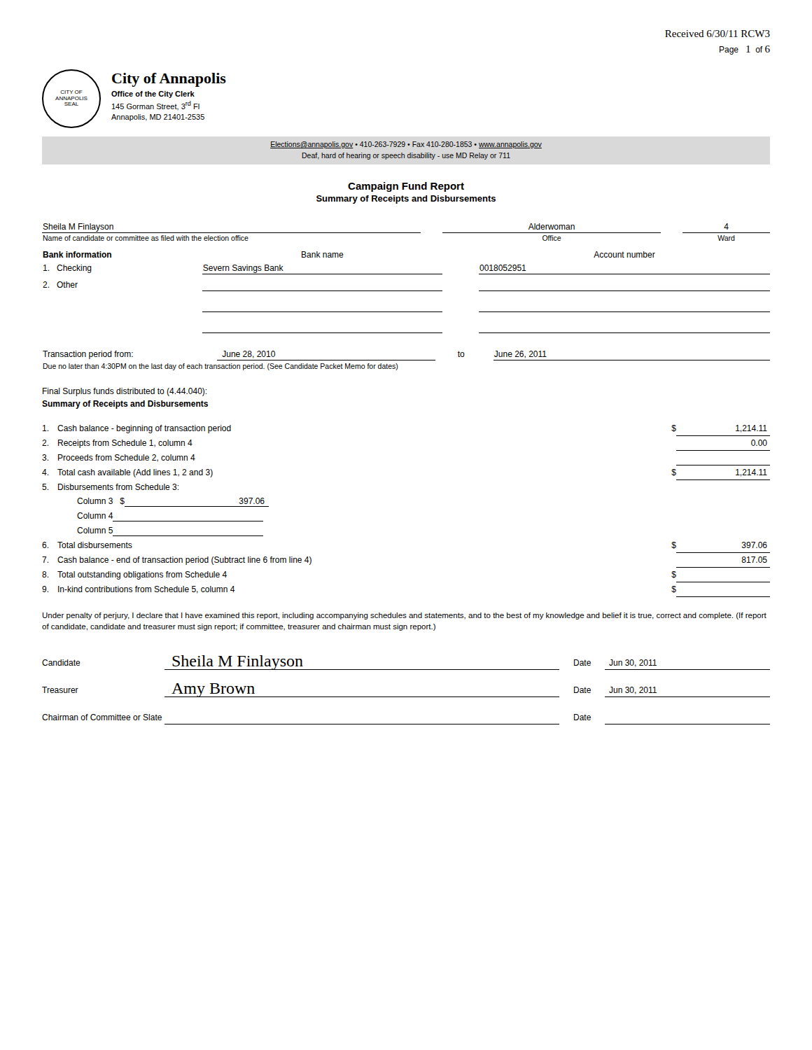Received 6/30/11 RCW3
Page 1 of 6
CITY OF
ANNAPOLIS
SEAL
City of Annapolis
Office of the City Clerk
145 Gorman Street, 3rd Fl
Annapolis, MD 21401-2535
Elections@annapolis.gov • 410-263-7929 • Fax 410-280-1853 • www.annapolis.gov
Deaf, hard of hearing or speech disability - use MD Relay or 711
Campaign Fund Report
Summary of Receipts and Disbursements
| Sheila M Finlayson | | Alderwoman | | 4 |
| Name of candidate or committee as filed with the election office | | Office | | Ward |
| Bank information | Bank name | | Account number |
| 1. Checking | Severn Savings Bank | | 0018052951 |
| 2. Other | | | |
| Transaction period from: | June 28, 2010 | | to | June 26, 2011 |
| Due no later than 4:30PM on the last day of each transaction period. (See Candidate Packet Memo for dates) |
Final Surplus funds distributed to (4.44.040):
Summary of Receipts and Disbursements
| 1. | Cash balance - beginning of transaction period | $ | 1,214.11 |
| 2. | Receipts from Schedule 1, column 4 | | 0.00 |
| 3. | Proceeds from Schedule 2, column 4 | | |
| 4. | Total cash available (Add lines 1, 2 and 3) | $ | 1,214.11 |
| 5. | Disbursements from Schedule 3: |
| | Column 3 $ 397.06 | | |
| | Column 4 | | |
| | Column 5 | | |
| 6. | Total disbursements | $ | 397.06 |
| 7. | Cash balance - end of transaction period (Subtract line 6 from line 4) | | 817.05 |
| 8. | Total outstanding obligations from Schedule 4 | $ | |
| 9. | In-kind contributions from Schedule 5, column 4 | $ | |
Under penalty of perjury, I declare that I have examined this report, including accompanying schedules and statements, and to the best of my knowledge and belief it is true, correct and complete. (If report of candidate, candidate and treasurer must sign report; if committee, treasurer and chairman must sign report.)
| Candidate | Sheila M Finlayson | Date | Jun 30, 2011 |
| Treasurer | Amy Brown | Date | Jun 30, 2011 |
| Chairman of Committee or Slate | | Date | |